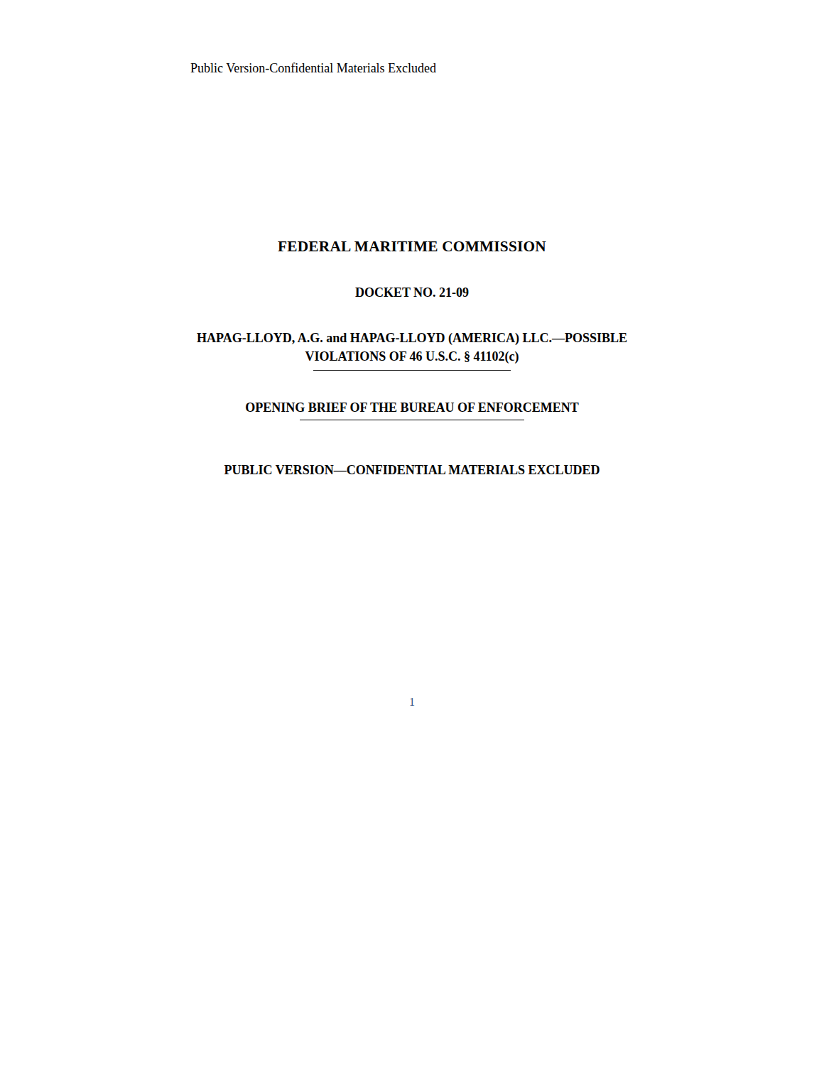Public Version-Confidential Materials Excluded
FEDERAL MARITIME COMMISSION
DOCKET NO. 21-09
HAPAG-LLOYD, A.G. and HAPAG-LLOYD (AMERICA) LLC.—POSSIBLE VIOLATIONS OF 46 U.S.C. § 41102(c)
OPENING BRIEF OF THE BUREAU OF ENFORCEMENT
PUBLIC VERSION—CONFIDENTIAL MATERIALS EXCLUDED
1